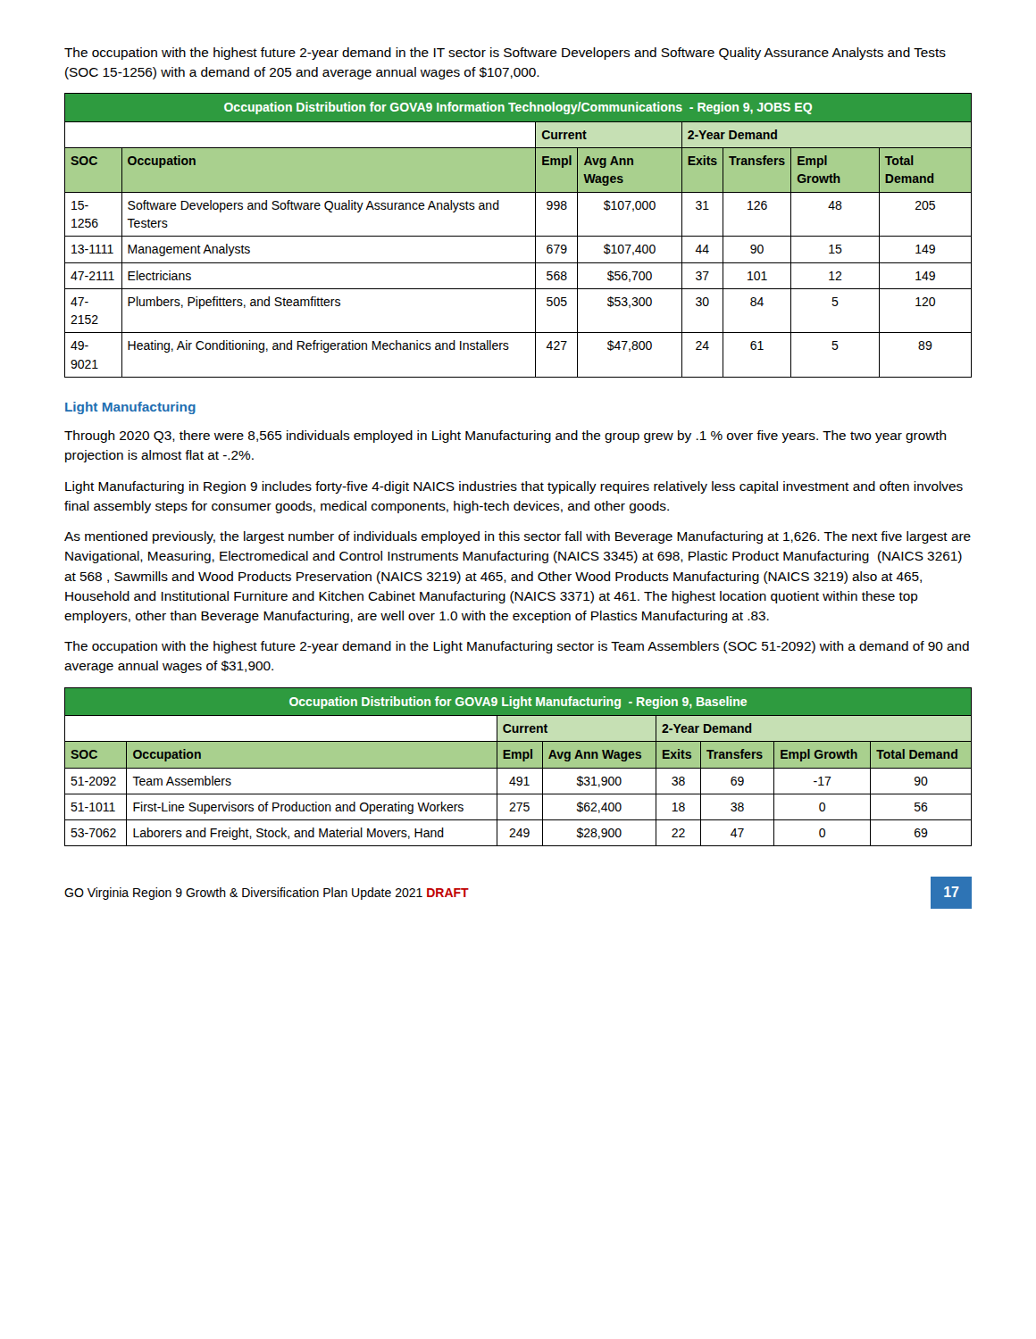The occupation with the highest future 2-year demand in the IT sector is Software Developers and Software Quality Assurance Analysts and Tests (SOC 15-1256) with a demand of 205 and average annual wages of $107,000.
Occupation Distribution for GOVA9 Information Technology/Communications - Region 9, JOBS EQ
| | Current | 2-Year Demand |
| SOC | Occupation | Empl | Avg Ann Wages | Exits | Transfers | Empl Growth | Total Demand |
| 15-1256 | Software Developers and Software Quality Assurance Analysts and Testers | 998 | $107,000 | 31 | 126 | 48 | 205 |
| 13-1111 | Management Analysts | 679 | $107,400 | 44 | 90 | 15 | 149 |
| 47-2111 | Electricians | 568 | $56,700 | 37 | 101 | 12 | 149 |
| 47-2152 | Plumbers, Pipefitters, and Steamfitters | 505 | $53,300 | 30 | 84 | 5 | 120 |
| 49-9021 | Heating, Air Conditioning, and Refrigeration Mechanics and Installers | 427 | $47,800 | 24 | 61 | 5 | 89 |
Light Manufacturing
Through 2020 Q3, there were 8,565 individuals employed in Light Manufacturing and the group grew by .1 % over five years. The two year growth projection is almost flat at -.2%.
Light Manufacturing in Region 9 includes forty-five 4-digit NAICS industries that typically requires relatively less capital investment and often involves final assembly steps for consumer goods, medical components, high-tech devices, and other goods.
As mentioned previously, the largest number of individuals employed in this sector fall with Beverage Manufacturing at 1,626. The next five largest are Navigational, Measuring, Electromedical and Control Instruments Manufacturing (NAICS 3345) at 698, Plastic Product Manufacturing (NAICS 3261) at 568 , Sawmills and Wood Products Preservation (NAICS 3219) at 465, and Other Wood Products Manufacturing (NAICS 3219) also at 465, Household and Institutional Furniture and Kitchen Cabinet Manufacturing (NAICS 3371) at 461. The highest location quotient within these top employers, other than Beverage Manufacturing, are well over 1.0 with the exception of Plastics Manufacturing at .83.
The occupation with the highest future 2-year demand in the Light Manufacturing sector is Team Assemblers (SOC 51-2092) with a demand of 90 and average annual wages of $31,900.
Occupation Distribution for GOVA9 Light Manufacturing - Region 9, Baseline
| | Current | 2-Year Demand |
| SOC | Occupation | Empl | Avg Ann Wages | Exits | Transfers | Empl Growth | Total Demand |
| 51-2092 | Team Assemblers | 491 | $31,900 | 38 | 69 | -17 | 90 |
| 51-1011 | First-Line Supervisors of Production and Operating Workers | 275 | $62,400 | 18 | 38 | 0 | 56 |
| 53-7062 | Laborers and Freight, Stock, and Material Movers, Hand | 249 | $28,900 | 22 | 47 | 0 | 69 |
GO Virginia Region 9 Growth & Diversification Plan Update 2021 DRAFT
17